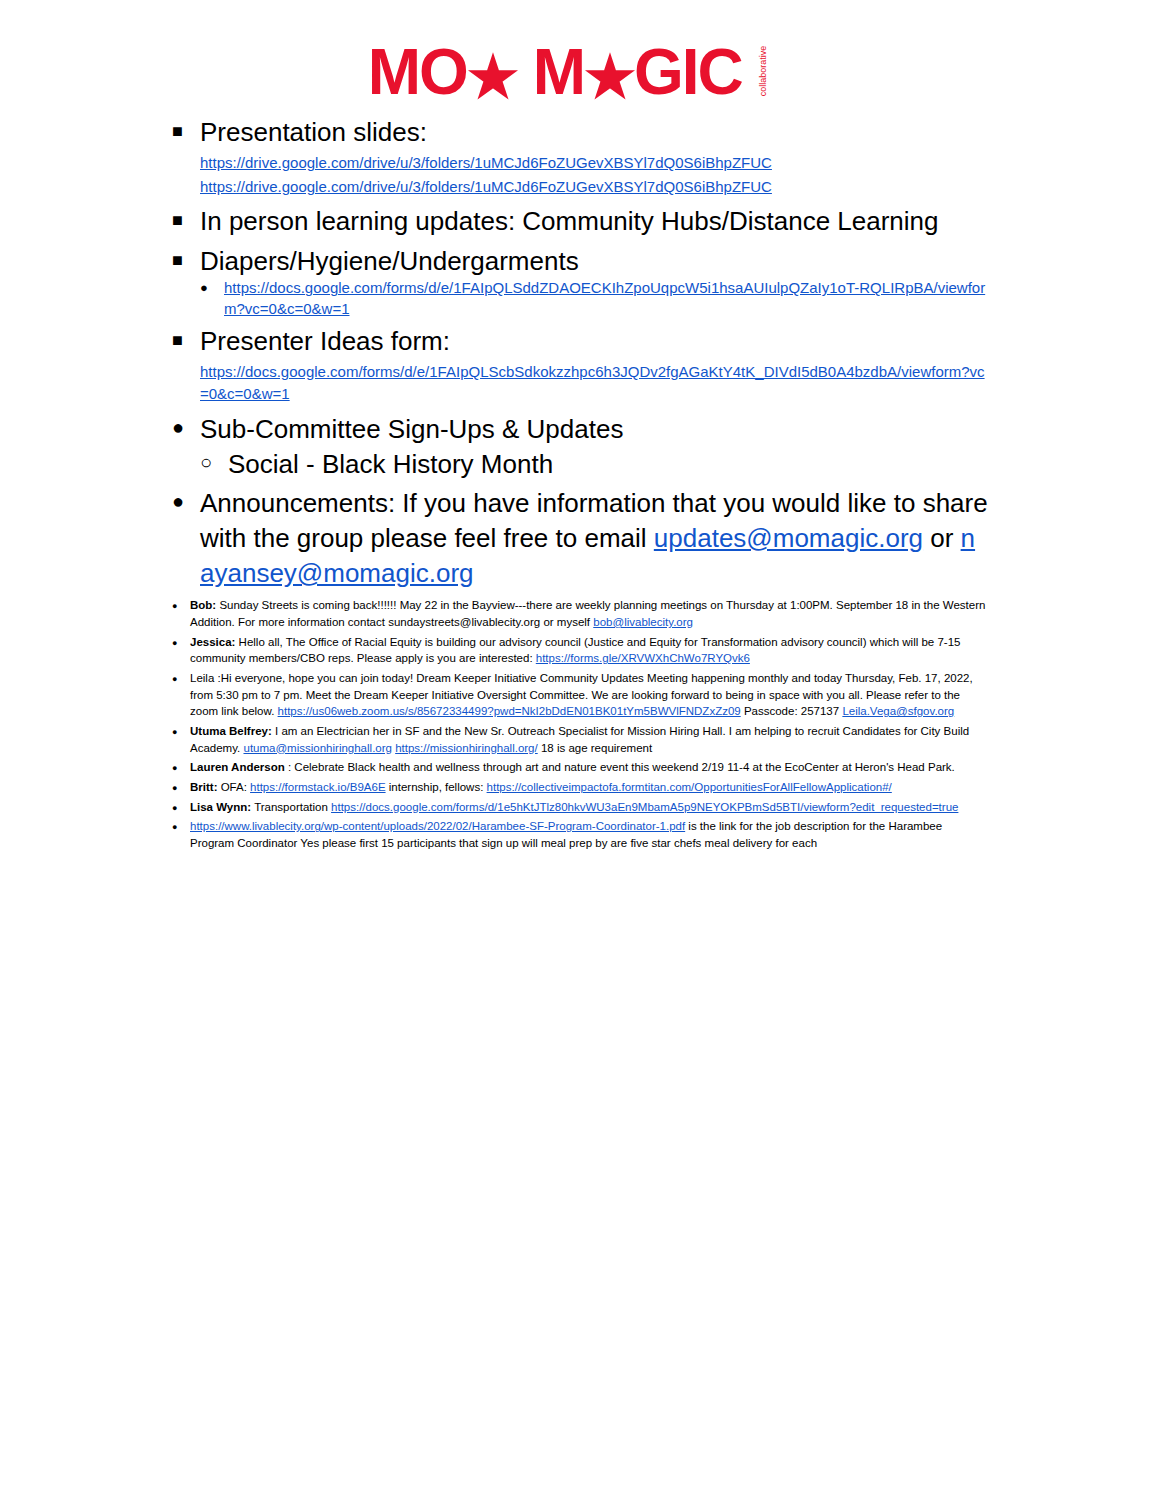MO★ M★GIC collaborative
Presentation slides: https://drive.google.com/drive/u/3/folders/1uMCJd6FoZUGevXBSYl7dQ0S6iBhpZFUC https://drive.google.com/drive/u/3/folders/1uMCJd6FoZUGevXBSYl7dQ0S6iBhpZFUC
In person learning updates: Community Hubs/Distance Learning
Diapers/Hygiene/Undergarments
https://docs.google.com/forms/d/e/1FAIpQLSddZDAOECKIhZpoUqpcW5i1hsaAUIulpQZaIy1oT-RQLIRpBA/viewform?vc=0&c=0&w=1
Presenter Ideas form: https://docs.google.com/forms/d/e/1FAIpQLScbSdkokzzhpc6h3JQDv2fgAGaKtY4tK_DIVdI5dB0A4bzdbA/viewform?vc=0&c=0&w=1
Sub-Committee Sign-Ups & Updates
Social - Black History Month
Announcements: If you have information that you would like to share with the group please feel free to email updates@momagic.org or nayansey@momagic.org
Bob: Sunday Streets is coming back!!!!!! May 22 in the Bayview---there are weekly planning meetings on Thursday at 1:00PM. September 18 in the Western Addition. For more information contact sundaystreets@livablecity.org or myself bob@livablecity.org
Jessica: Hello all, The Office of Racial Equity is building our advisory council (Justice and Equity for Transformation advisory council) which will be 7-15 community members/CBO reps. Please apply is you are interested: https://forms.gle/XRVWXhChWo7RYQvk6
Leila :Hi everyone, hope you can join today! Dream Keeper Initiative Community Updates Meeting happening monthly and today Thursday, Feb. 17, 2022, from 5:30 pm to 7 pm. Meet the Dream Keeper Initiative Oversight Committee. We are looking forward to being in space with you all. Please refer to the zoom link below. https://us06web.zoom.us/s/85672334499?pwd=NkI2bDdEN01BK01tYm5BWVlFNDZxZz09 Passcode: 257137 Leila.Vega@sfgov.org
Utuma Belfrey: I am an Electrician her in SF and the New Sr. Outreach Specialist for Mission Hiring Hall. I am helping to recruit Candidates for City Build Academy. utuma@missionhiringhall.org https://missionhiringhall.org/ 18 is age requirement
Lauren Anderson : Celebrate Black health and wellness through art and nature event this weekend 2/19 11-4 at the EcoCenter at Heron's Head Park.
Britt: OFA: https://formstack.io/B9A6E internship, fellows: https://collectiveimpactofa.formtitan.com/OpportunitiesForAllFellowApplication#/
Lisa Wynn: Transportation https://docs.google.com/forms/d/1e5hKtJTlz80hkvWU3aEn9MbamA5p9NEYOKPBmSd5BTI/viewform?edit_requested=true
https://www.livablecity.org/wp-content/uploads/2022/02/Harambee-SF-Program-Coordinator-1.pdf is the link for the job description for the Harambee Program Coordinator Yes please first 15 participants that sign up will meal prep by are five star chefs meal delivery for each